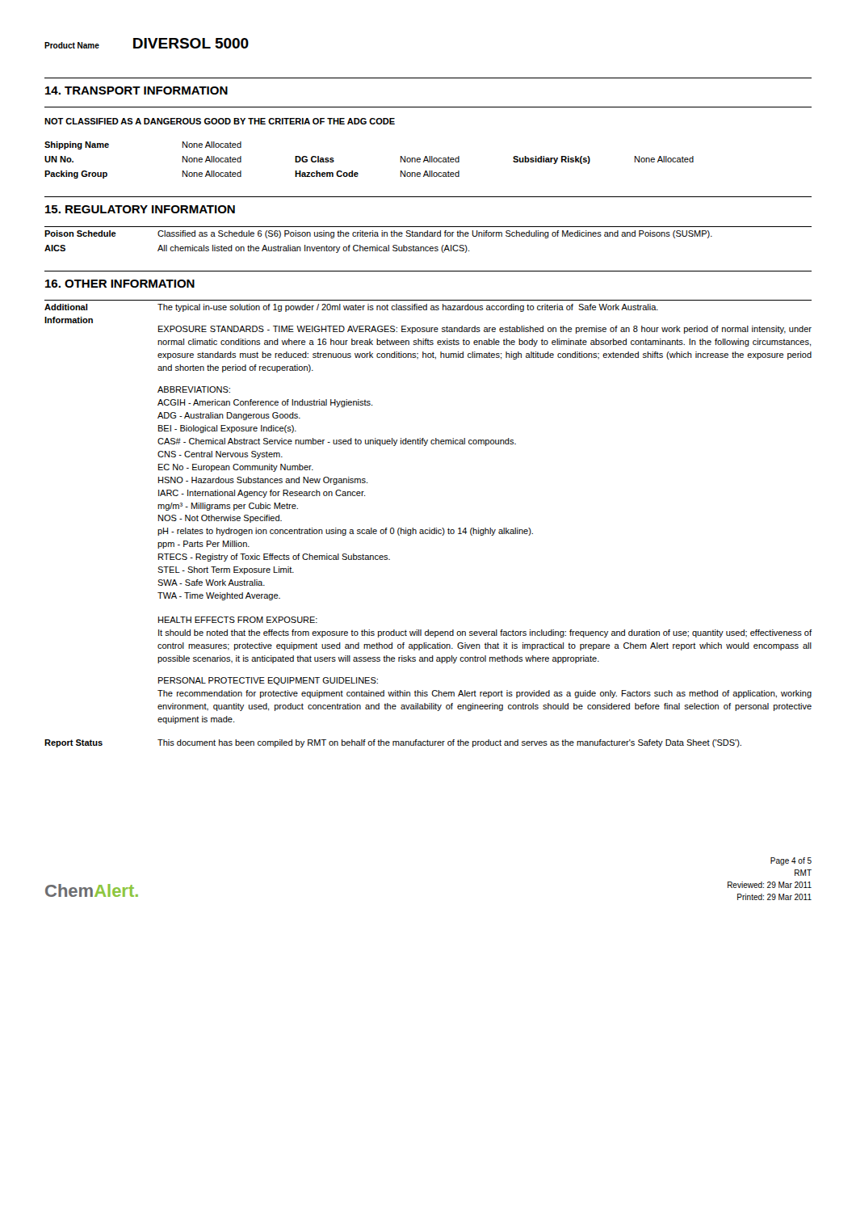Product Name DIVERSOL 5000
14. TRANSPORT INFORMATION
NOT CLASSIFIED AS A DANGEROUS GOOD BY THE CRITERIA OF THE ADG CODE
| Shipping Name | None Allocated | | | | |
| UN No. | None Allocated | DG Class | None Allocated | Subsidiary Risk(s) | None Allocated |
| Packing Group | None Allocated | Hazchem Code | None Allocated | | |
15. REGULATORY INFORMATION
| Poison Schedule | Classified as a Schedule 6 (S6) Poison using the criteria in the Standard for the Uniform Scheduling of Medicines and and Poisons (SUSMP). |
| AICS | All chemicals listed on the Australian Inventory of Chemical Substances (AICS). |
16. OTHER INFORMATION
| Additional Information | The typical in-use solution of 1g powder / 20ml water is not classified as hazardous according to criteria of Safe Work Australia. EXPOSURE STANDARDS - TIME WEIGHTED AVERAGES: Exposure standards are established on the premise of an 8 hour work period of normal intensity, under normal climatic conditions and where a 16 hour break between shifts exists to enable the body to eliminate absorbed contaminants. In the following circumstances, exposure standards must be reduced: strenuous work conditions; hot, humid climates; high altitude conditions; extended shifts (which increase the exposure period and shorten the period of recuperation). ABBREVIATIONS: ACGIH - American Conference of Industrial Hygienists. ADG - Australian Dangerous Goods. BEI - Biological Exposure Indice(s). CAS# - Chemical Abstract Service number - used to uniquely identify chemical compounds. CNS - Central Nervous System. EC No - European Community Number. HSNO - Hazardous Substances and New Organisms. IARC - International Agency for Research on Cancer. mg/m³ - Milligrams per Cubic Metre. NOS - Not Otherwise Specified. pH - relates to hydrogen ion concentration using a scale of 0 (high acidic) to 14 (highly alkaline). ppm - Parts Per Million. RTECS - Registry of Toxic Effects of Chemical Substances. STEL - Short Term Exposure Limit. SWA - Safe Work Australia. TWA - Time Weighted Average. HEALTH EFFECTS FROM EXPOSURE: It should be noted that the effects from exposure to this product will depend on several factors including: frequency and duration of use; quantity used; effectiveness of control measures; protective equipment used and method of application. Given that it is impractical to prepare a Chem Alert report which would encompass all possible scenarios, it is anticipated that users will assess the risks and apply control methods where appropriate. PERSONAL PROTECTIVE EQUIPMENT GUIDELINES: The recommendation for protective equipment contained within this Chem Alert report is provided as a guide only. Factors such as method of application, working environment, quantity used, product concentration and the availability of engineering controls should be considered before final selection of personal protective equipment is made. |
| Report Status | This document has been compiled by RMT on behalf of the manufacturer of the product and serves as the manufacturer's Safety Data Sheet ('SDS'). |
Chem Alert.
Page 4 of 5
RMT
Reviewed: 29 Mar 2011
Printed: 29 Mar 2011